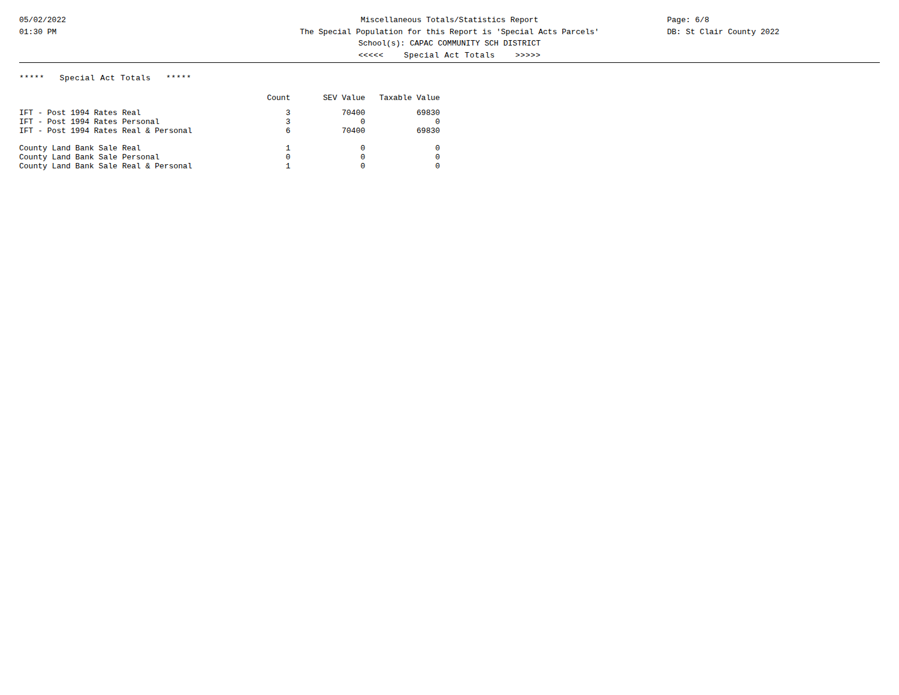05/02/2022 01:30 PM
Miscellaneous Totals/Statistics Report The Special Population for this Report is 'Special Acts Parcels' School(s): CAPAC COMMUNITY SCH DISTRICT <<<<< Special Act Totals >>>>>
Page: 6/8 DB: St Clair County 2022
***** Special Act Totals *****
| | | Count | SEV Value | Taxable Value |
| IFT - Post 1994 Rates | Real | 3 | 70400 | 69830 |
| IFT - Post 1994 Rates | Personal | 3 | 0 | 0 |
| IFT - Post 1994 Rates | Real & Personal | 6 | 70400 | 69830 |
| County Land Bank Sale | Real | 1 | 0 | 0 |
| County Land Bank Sale | Personal | 0 | 0 | 0 |
| County Land Bank Sale | Real & Personal | 1 | 0 | 0 |